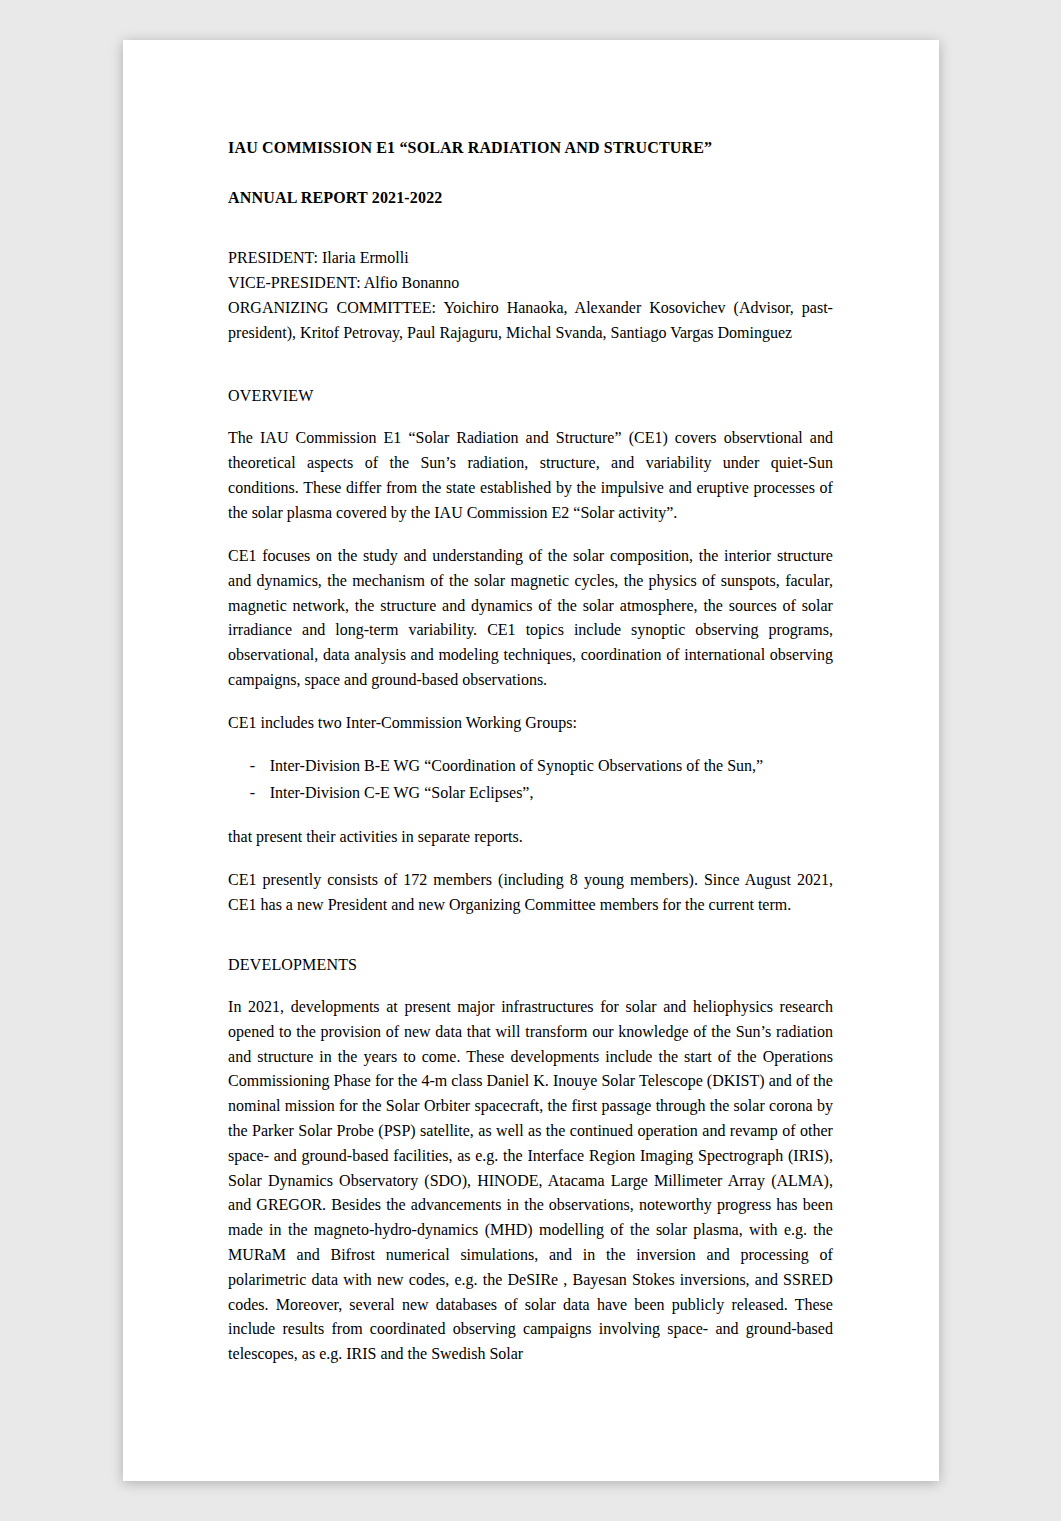IAU COMMISSION E1 “SOLAR RADIATION AND STRUCTURE”
ANNUAL REPORT 2021-2022
PRESIDENT: Ilaria Ermolli
VICE-PRESIDENT: Alfio Bonanno
ORGANIZING COMMITTEE: Yoichiro Hanaoka, Alexander Kosovichev (Advisor, past-president), Kritof Petrovay, Paul Rajaguru, Michal Svanda, Santiago Vargas Dominguez
OVERVIEW
The IAU Commission E1 “Solar Radiation and Structure” (CE1) covers observtional and theoretical aspects of the Sun’s radiation, structure, and variability under quiet-Sun conditions. These differ from the state established by the impulsive and eruptive processes of the solar plasma covered by the IAU Commission E2 “Solar activity”.
CE1 focuses on the study and understanding of the solar composition, the interior structure and dynamics, the mechanism of the solar magnetic cycles, the physics of sunspots, facular, magnetic network, the structure and dynamics of the solar atmosphere, the sources of solar irradiance and long-term variability. CE1 topics include synoptic observing programs, observational, data analysis and modeling techniques, coordination of international observing campaigns, space and ground-based observations.
CE1 includes two Inter-Commission Working Groups:
Inter-Division B-E WG “Coordination of Synoptic Observations of the Sun,”
Inter-Division C-E WG “Solar Eclipses”,
that present their activities in separate reports.
CE1 presently consists of 172 members (including 8 young members). Since August 2021, CE1 has a new President and new Organizing Committee members for the current term.
DEVELOPMENTS
In 2021, developments at present major infrastructures for solar and heliophysics research opened to the provision of new data that will transform our knowledge of the Sun’s radiation and structure in the years to come. These developments include the start of the Operations Commissioning Phase for the 4-m class Daniel K. Inouye Solar Telescope (DKIST) and of the nominal mission for the Solar Orbiter spacecraft, the first passage through the solar corona by the Parker Solar Probe (PSP) satellite, as well as the continued operation and revamp of other space- and ground-based facilities, as e.g. the Interface Region Imaging Spectrograph (IRIS), Solar Dynamics Observatory (SDO), HINODE, Atacama Large Millimeter Array (ALMA), and GREGOR. Besides the advancements in the observations, noteworthy progress has been made in the magneto-hydro-dynamics (MHD) modelling of the solar plasma, with e.g. the MURaM and Bifrost numerical simulations, and in the inversion and processing of polarimetric data with new codes, e.g. the DeSIRe , Bayesan Stokes inversions, and SSRED codes. Moreover, several new databases of solar data have been publicly released. These include results from coordinated observing campaigns involving space- and ground-based telescopes, as e.g. IRIS and the Swedish Solar